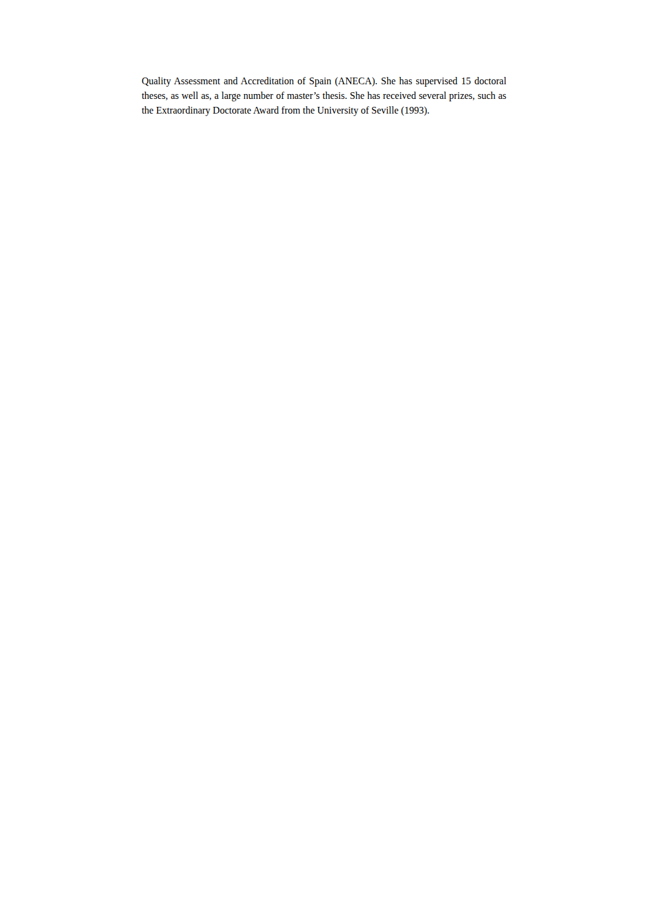Quality Assessment and Accreditation of Spain (ANECA). She has supervised 15 doctoral theses, as well as, a large number of master’s thesis. She has received several prizes, such as the Extraordinary Doctorate Award from the University of Seville (1993).